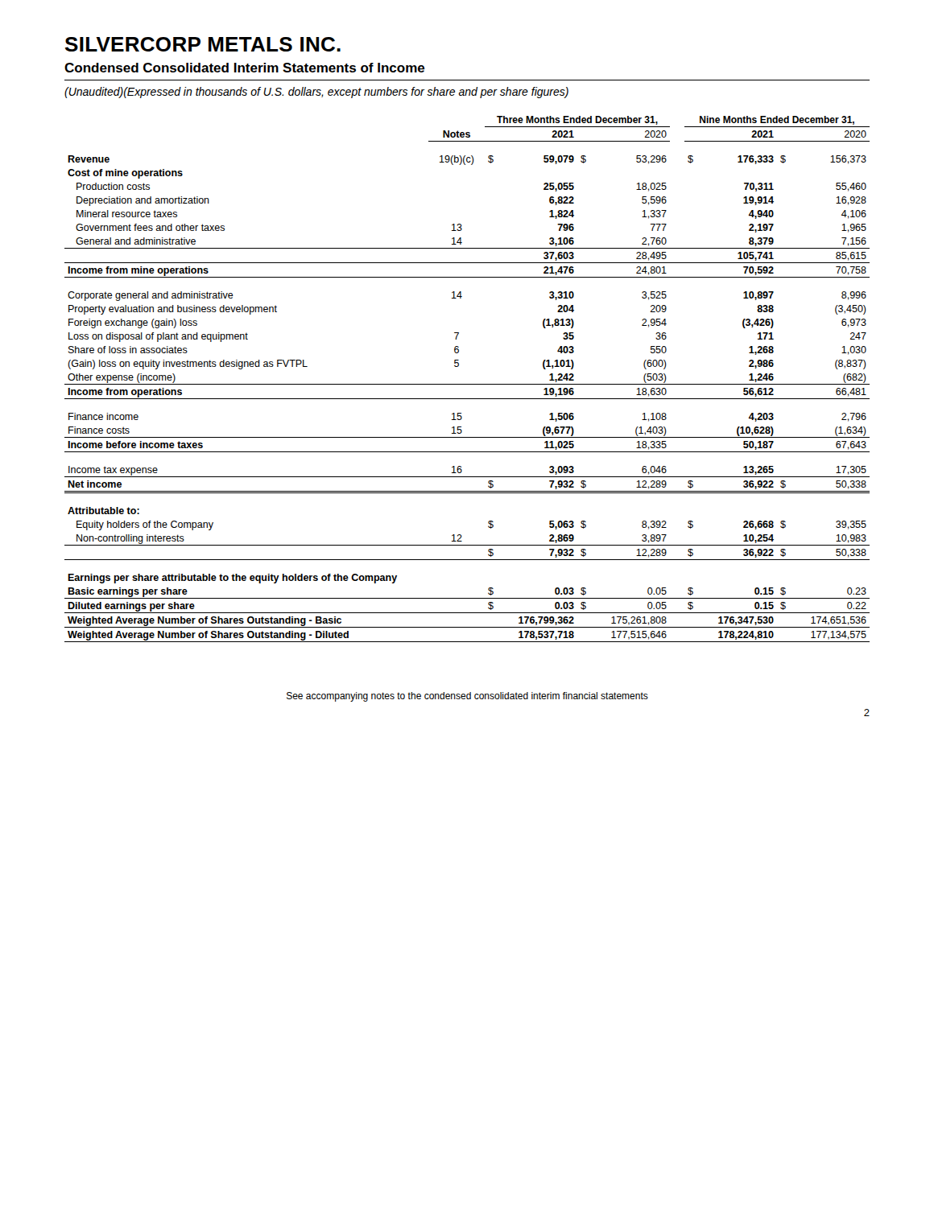SILVERCORP METALS INC.
Condensed Consolidated Interim Statements of Income
(Unaudited)(Expressed in thousands of U.S. dollars, except numbers for share and per share figures)
| | | Three Months Ended December 31, | | Nine Months Ended December 31, |
| --- | --- | --- | --- | --- |
| | Notes | 2021 | 2020 | | 2021 | 2020 |
| Revenue | 19(b)(c) | $ | 59,079 | $ | 53,296 | | $ | 176,333 | $ | 156,373 |
| Cost of mine operations | | | | | | | | | | |
| Production costs | | | 25,055 | | 18,025 | | | 70,311 | | 55,460 |
| Depreciation and amortization | | | 6,822 | | 5,596 | | | 19,914 | | 16,928 |
| Mineral resource taxes | | | 1,824 | | 1,337 | | | 4,940 | | 4,106 |
| Government fees and other taxes | 13 | | 796 | | 777 | | | 2,197 | | 1,965 |
| General and administrative | 14 | | 3,106 | | 2,760 | | | 8,379 | | 7,156 |
| | | | 37,603 | | 28,495 | | | 105,741 | | 85,615 |
| Income from mine operations | | | 21,476 | | 24,801 | | | 70,592 | | 70,758 |
| Corporate general and administrative | 14 | | 3,310 | | 3,525 | | | 10,897 | | 8,996 |
| Property evaluation and business development | | | 204 | | 209 | | | 838 | | (3,450) |
| Foreign exchange (gain) loss | | | (1,813) | | 2,954 | | | (3,426) | | 6,973 |
| Loss on disposal of plant and equipment | 7 | | 35 | | 36 | | | 171 | | 247 |
| Share of loss in associates | 6 | | 403 | | 550 | | | 1,268 | | 1,030 |
| (Gain) loss on equity investments designed as FVTPL | 5 | | (1,101) | | (600) | | | 2,986 | | (8,837) |
| Other expense (income) | | | 1,242 | | (503) | | | 1,246 | | (682) |
| Income from operations | | | 19,196 | | 18,630 | | | 56,612 | | 66,481 |
| Finance income | 15 | | 1,506 | | 1,108 | | | 4,203 | | 2,796 |
| Finance costs | 15 | | (9,677) | | (1,403) | | | (10,628) | | (1,634) |
| Income before income taxes | | | 11,025 | | 18,335 | | | 50,187 | | 67,643 |
| Income tax expense | 16 | | 3,093 | | 6,046 | | | 13,265 | | 17,305 |
| Net income | | $ | 7,932 | $ | 12,289 | | $ | 36,922 | $ | 50,338 |
| Attributable to: | | | | | | | | | | |
| Equity holders of the Company | | $ | 5,063 | $ | 8,392 | | $ | 26,668 | $ | 39,355 |
| Non-controlling interests | 12 | | 2,869 | | 3,897 | | | 10,254 | | 10,983 |
| | | $ | 7,932 | $ | 12,289 | | $ | 36,922 | $ | 50,338 |
| Earnings per share attributable to the equity holders of the Company | | | | | | | | | | |
| Basic earnings per share | | $ | 0.03 | $ | 0.05 | | $ | 0.15 | $ | 0.23 |
| Diluted earnings per share | | $ | 0.03 | $ | 0.05 | | $ | 0.15 | $ | 0.22 |
| Weighted Average Number of Shares Outstanding - Basic | | | 176,799,362 | | 175,261,808 | | | 176,347,530 | | 174,651,536 |
| Weighted Average Number of Shares Outstanding - Diluted | | | 178,537,718 | | 177,515,646 | | | 178,224,810 | | 177,134,575 |
See accompanying notes to the condensed consolidated interim financial statements
2